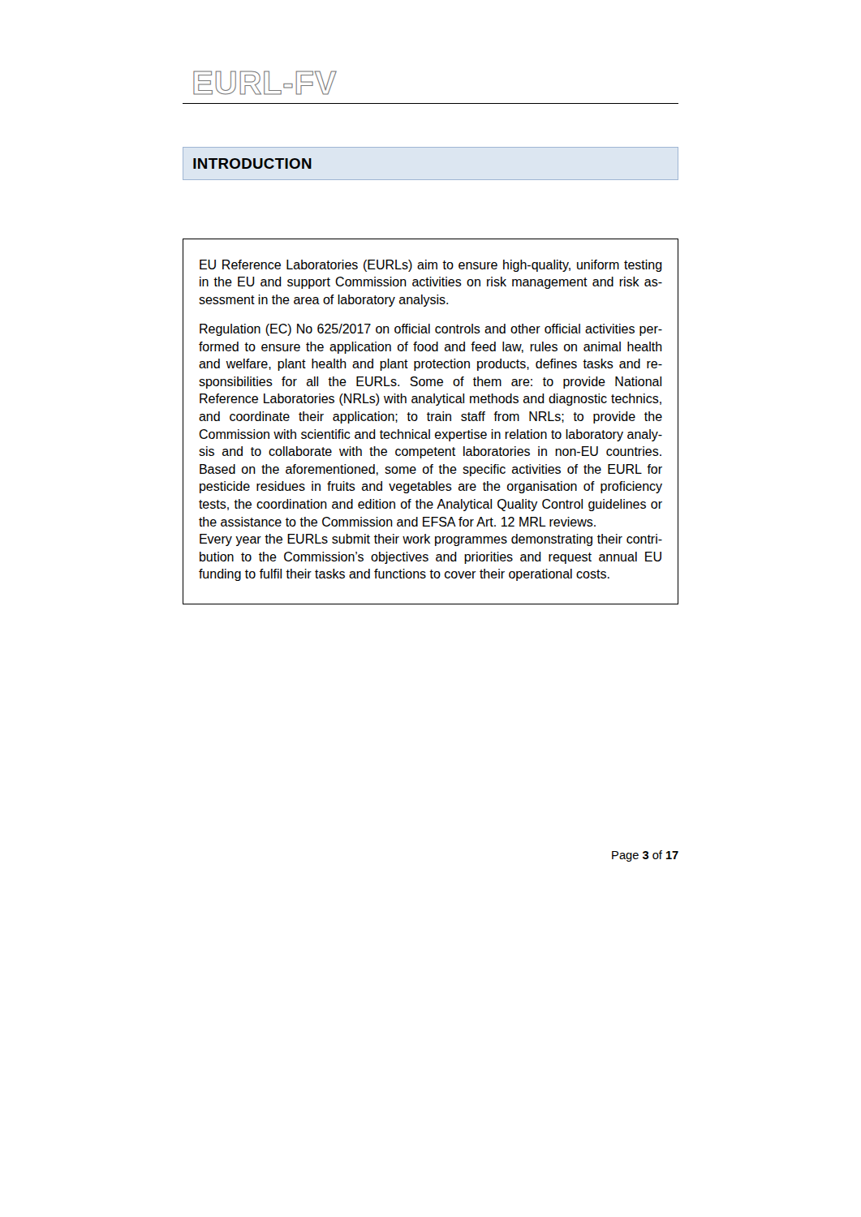EURL-FV
INTRODUCTION
EU Reference Laboratories (EURLs) aim to ensure high-quality, uniform testing in the EU and support Commission activities on risk management and risk assessment in the area of laboratory analysis.
Regulation (EC) No 625/2017 on official controls and other official activities performed to ensure the application of food and feed law, rules on animal health and welfare, plant health and plant protection products, defines tasks and responsibilities for all the EURLs. Some of them are: to provide National Reference Laboratories (NRLs) with analytical methods and diagnostic technics, and coordinate their application; to train staff from NRLs; to provide the Commission with scientific and technical expertise in relation to laboratory analysis and to collaborate with the competent laboratories in non-EU countries. Based on the aforementioned, some of the specific activities of the EURL for pesticide residues in fruits and vegetables are the organisation of proficiency tests, the coordination and edition of the Analytical Quality Control guidelines or the assistance to the Commission and EFSA for Art. 12 MRL reviews.
Every year the EURLs submit their work programmes demonstrating their contribution to the Commission’s objectives and priorities and request annual EU funding to fulfil their tasks and functions to cover their operational costs.
Page 3 of 17